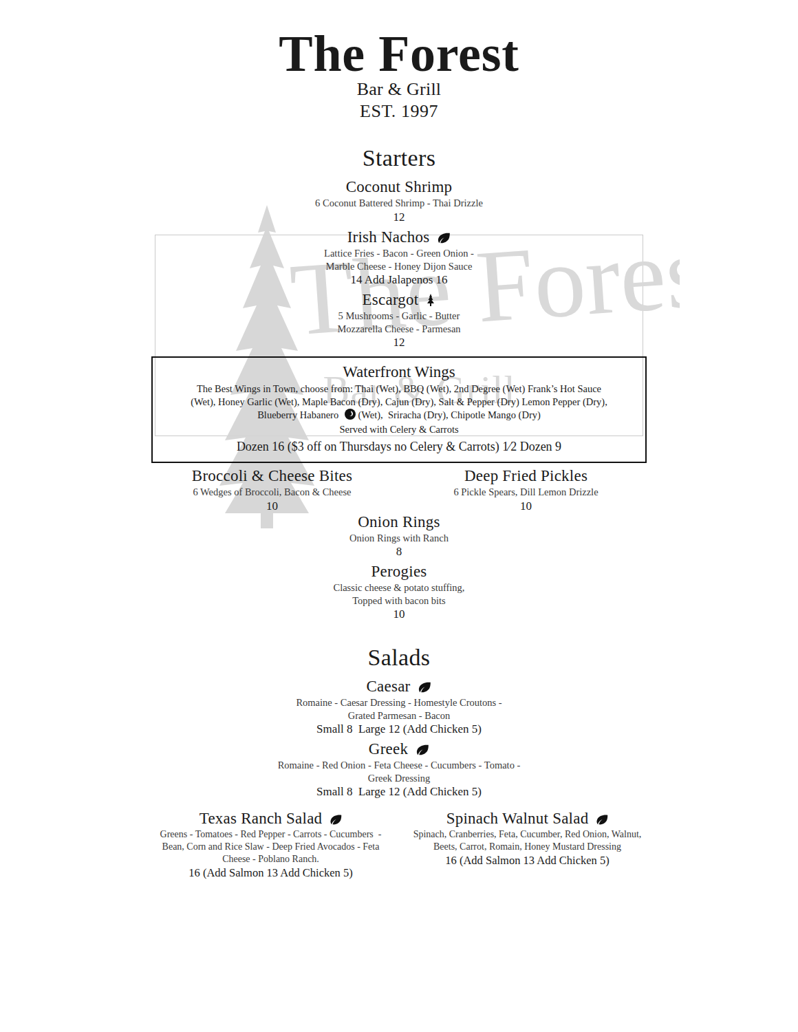The Forest
Bar & Grill
The Forest
Bar & Grill
EST. 1997
Starters
Coconut Shrimp
6 Coconut Battered Shrimp - Thai Drizzle
12
Irish Nachos
Lattice Fries - Bacon - Green Onion -
Marble Cheese - Honey Dijon Sauce
14 Add Jalapenos 16
Escargot
5 Mushrooms - Garlic - Butter
Mozzarella Cheese - Parmesan
12
Waterfront Wings
The Best Wings in Town, choose from: Thai (Wet), BBQ (Wet), 2nd Degree (Wet) Frank’s Hot Sauce
(Wet), Honey Garlic (Wet), Maple Bacon (Dry), Cajun (Dry), Salt & Pepper (Dry) Lemon Pepper (Dry),
Blueberry Habanero (Wet), Sriracha (Dry), Chipotle Mango (Dry)
Served with Celery & Carrots
Dozen 16 ($3 off on Thursdays no Celery & Carrots) 1⁄2 Dozen 9
Broccoli & Cheese Bites
6 Wedges of Broccoli, Bacon & Cheese
10
Deep Fried Pickles
6 Pickle Spears, Dill Lemon Drizzle
10
Onion Rings
Onion Rings with Ranch
8
Perogies
Classic cheese & potato stuffing,
Topped with bacon bits
10
Salads
Caesar
Romaine - Caesar Dressing - Homestyle Croutons -
Grated Parmesan - Bacon
Small 8 Large 12 (Add Chicken 5)
Greek
Romaine - Red Onion - Feta Cheese - Cucumbers - Tomato -
Greek Dressing
Small 8 Large 12 (Add Chicken 5)
Texas Ranch Salad
Greens - Tomatoes - Red Pepper - Carrots - Cucumbers - Bean, Corn and Rice Slaw - Deep Fried Avocados - Feta Cheese - Poblano Ranch.
16 (Add Salmon 13 Add Chicken 5)
Spinach Walnut Salad
Spinach, Cranberries, Feta, Cucumber, Red Onion, Walnut, Beets, Carrot, Romain, Honey Mustard Dressing
16 (Add Salmon 13 Add Chicken 5)